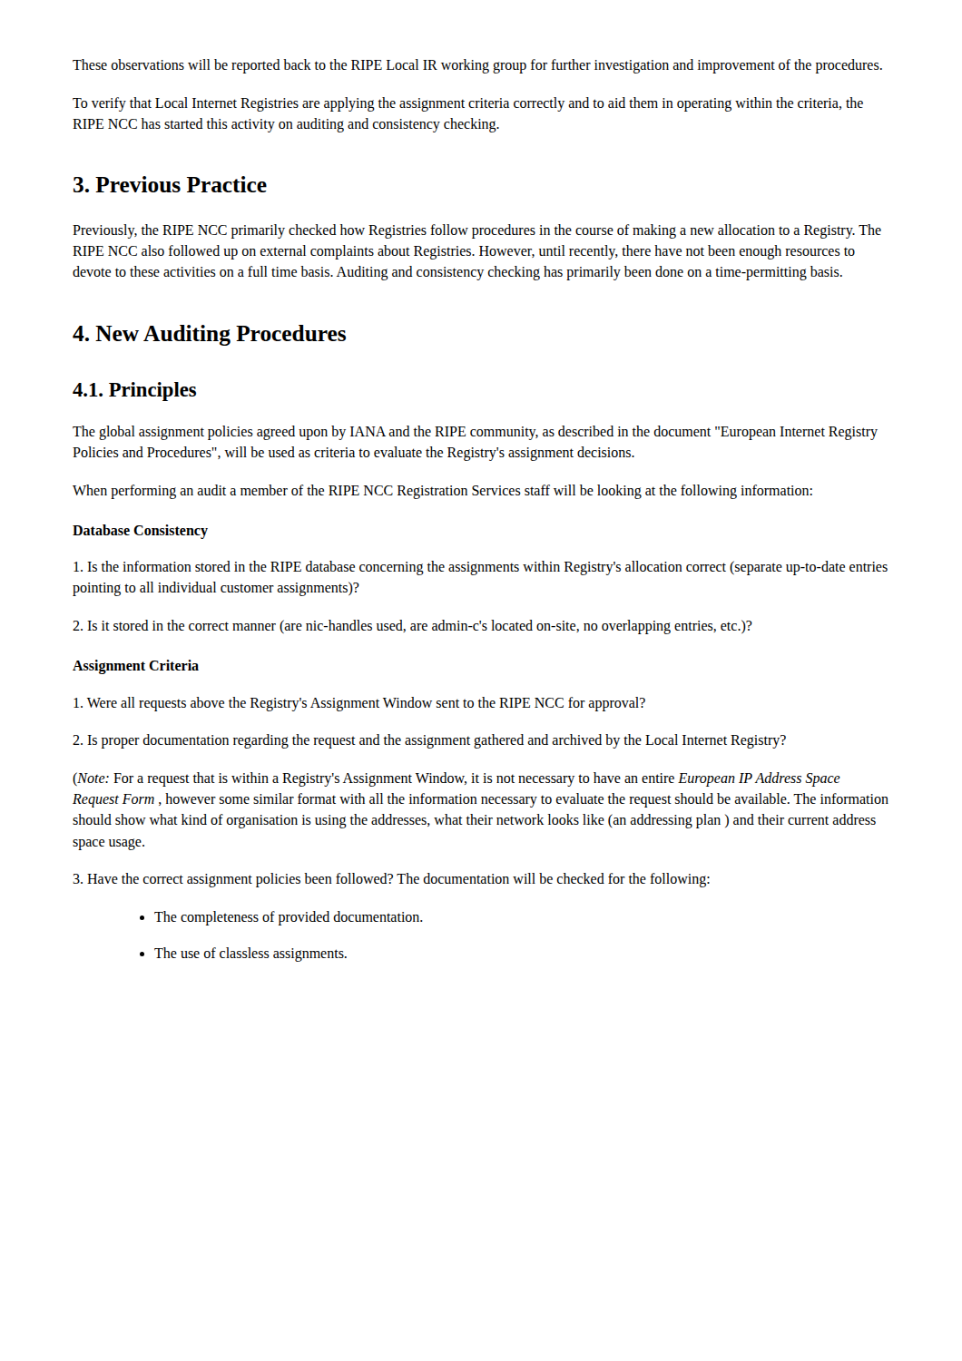These observations will be reported back to the RIPE Local IR working group for further investigation and improvement of the procedures.
To verify that Local Internet Registries are applying the assignment criteria correctly and to aid them in operating within the criteria, the RIPE NCC has started this activity on auditing and consistency checking.
3. Previous Practice
Previously, the RIPE NCC primarily checked how Registries follow procedures in the course of making a new allocation to a Registry. The RIPE NCC also followed up on external complaints about Registries. However, until recently, there have not been enough resources to devote to these activities on a full time basis. Auditing and consistency checking has primarily been done on a time-permitting basis.
4. New Auditing Procedures
4.1. Principles
The global assignment policies agreed upon by IANA and the RIPE community, as described in the document "European Internet Registry Policies and Procedures", will be used as criteria to evaluate the Registry's assignment decisions.
When performing an audit a member of the RIPE NCC Registration Services staff will be looking at the following information:
Database Consistency
1. Is the information stored in the RIPE database concerning the assignments within Registry's allocation correct (separate up-to-date entries pointing to all individual customer assignments)?
2. Is it stored in the correct manner (are nic-handles used, are admin-c's located on-site, no overlapping entries, etc.)?
Assignment Criteria
1. Were all requests above the Registry's Assignment Window sent to the RIPE NCC for approval?
2. Is proper documentation regarding the request and the assignment gathered and archived by the Local Internet Registry?
(Note: For a request that is within a Registry's Assignment Window, it is not necessary to have an entire European IP Address Space Request Form , however some similar format with all the information necessary to evaluate the request should be available. The information should show what kind of organisation is using the addresses, what their network looks like (an addressing plan ) and their current address space usage.
3. Have the correct assignment policies been followed? The documentation will be checked for the following:
The completeness of provided documentation.
The use of classless assignments.